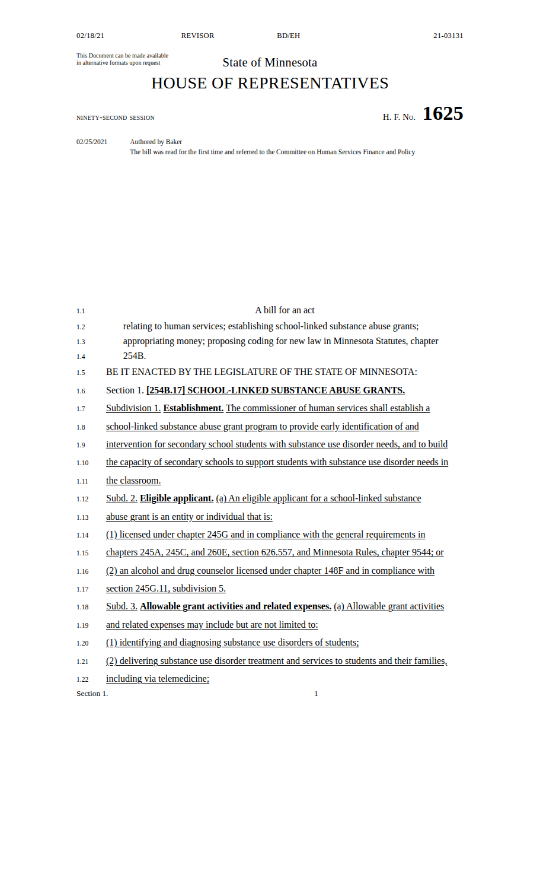02/18/21 REVISOR BD/EH 21-03131
This Document can be made available
in alternative formats upon request
State of Minnesota
HOUSE OF REPRESENTATIVES
NINETY-SECOND SESSION
H. F. No. 1625
02/25/2021
Authored by Baker
The bill was read for the first time and referred to the Committee on Human Services Finance and Policy
1.1
A bill for an act
1.2
relating to human services; establishing school-linked substance abuse grants;
1.3
appropriating money; proposing coding for new law in Minnesota Statutes, chapter
1.4
254B.
1.5
BE IT ENACTED BY THE LEGISLATURE OF THE STATE OF MINNESOTA:
1.6
Section 1. [254B.17] SCHOOL-LINKED SUBSTANCE ABUSE GRANTS.
1.7
Subdivision 1. Establishment. The commissioner of human services shall establish a
1.8
school-linked substance abuse grant program to provide early identification of and
1.9
intervention for secondary school students with substance use disorder needs, and to build
1.10
the capacity of secondary schools to support students with substance use disorder needs in
1.11
the classroom.
1.12
Subd. 2. Eligible applicant. (a) An eligible applicant for a school-linked substance
1.13
abuse grant is an entity or individual that is:
1.14
(1) licensed under chapter 245G and in compliance with the general requirements in
1.15
chapters 245A, 245C, and 260E, section 626.557, and Minnesota Rules, chapter 9544; or
1.16
(2) an alcohol and drug counselor licensed under chapter 148F and in compliance with
1.17
section 245G.11, subdivision 5.
1.18
Subd. 3. Allowable grant activities and related expenses. (a) Allowable grant activities
1.19
and related expenses may include but are not limited to:
1.20
(1) identifying and diagnosing substance use disorders of students;
1.21
(2) delivering substance use disorder treatment and services to students and their families,
1.22
including via telemedicine;
Section 1.
1